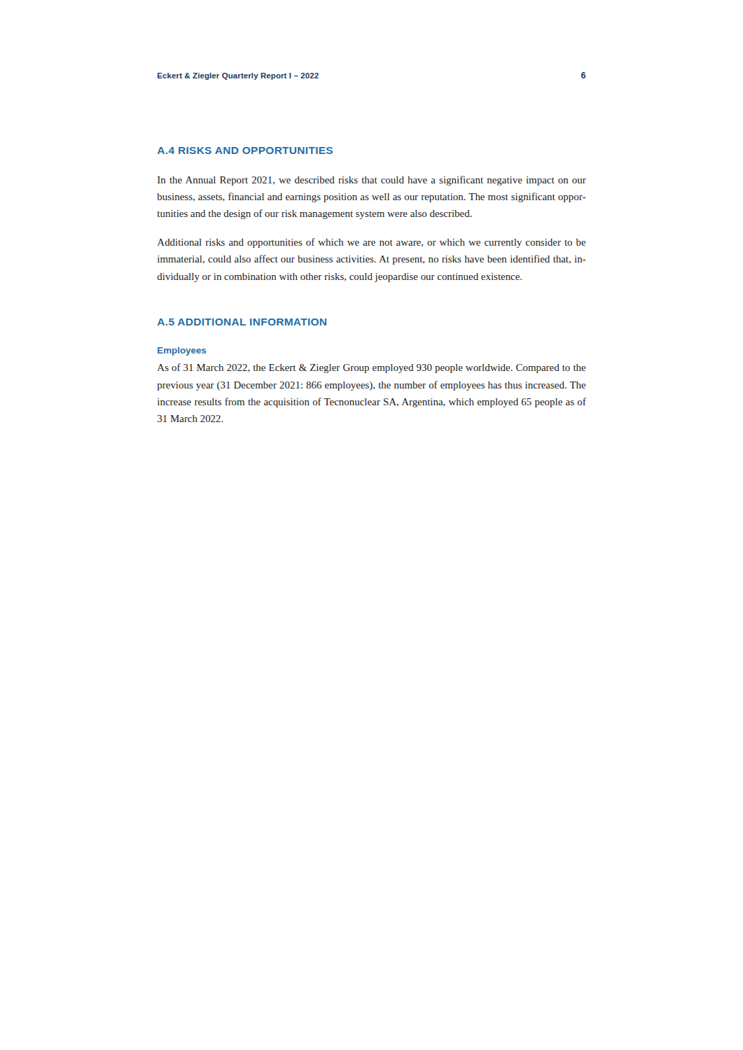Eckert & Ziegler Quarterly Report I – 2022 6
A.4 RISKS AND OPPORTUNITIES
In the Annual Report 2021, we described risks that could have a significant negative impact on our business, assets, financial and earnings position as well as our reputation. The most significant opportunities and the design of our risk management system were also described.
Additional risks and opportunities of which we are not aware, or which we currently consider to be immaterial, could also affect our business activities. At present, no risks have been identified that, individually or in combination with other risks, could jeopardise our continued existence.
A.5 ADDITIONAL INFORMATION
Employees
As of 31 March 2022, the Eckert & Ziegler Group employed 930 people worldwide. Compared to the previous year (31 December 2021: 866 employees), the number of employees has thus increased. The increase results from the acquisition of Tecnonuclear SA, Argentina, which employed 65 people as of 31 March 2022.